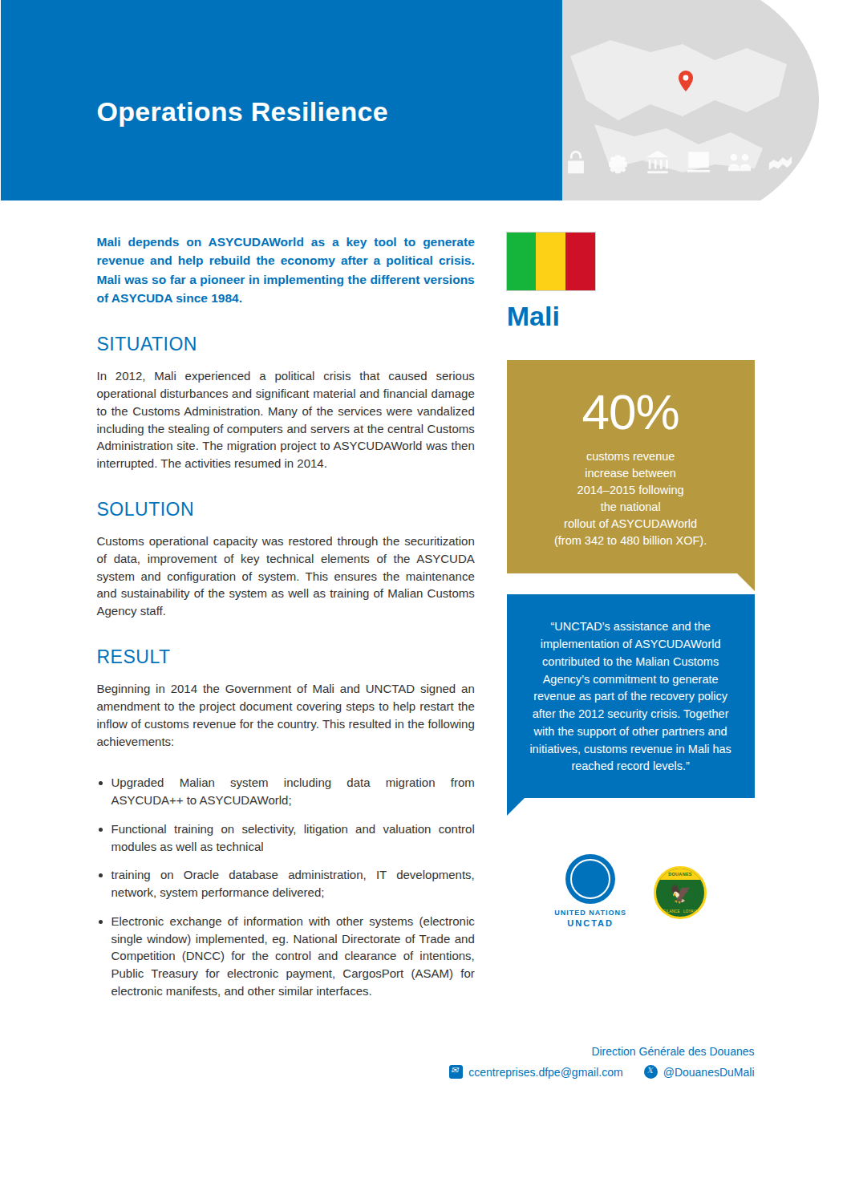Operations Resilience
Mali depends on ASYCUDAWorld as a key tool to generate revenue and help rebuild the economy after a political crisis. Mali was so far a pioneer in implementing the different versions of ASYCUDA since 1984.
SITUATION
In 2012, Mali experienced a political crisis that caused serious operational disturbances and significant material and financial damage to the Customs Administration. Many of the services were vandalized including the stealing of computers and servers at the central Customs Administration site. The migration project to ASYCUDAWorld was then interrupted. The activities resumed in 2014.
SOLUTION
Customs operational capacity was restored through the securitization of data, improvement of key technical elements of the ASYCUDA system and configuration of system. This ensures the maintenance and sustainability of the system as well as training of Malian Customs Agency staff.
RESULT
Beginning in 2014 the Government of Mali and UNCTAD signed an amendment to the project document covering steps to help restart the inflow of customs revenue for the country. This resulted in the following achievements:
Upgraded Malian system including data migration from ASYCUDA++ to ASYCUDAWorld;
Functional training on selectivity, litigation and valuation control modules as well as technical
training on Oracle database administration, IT developments, network, system performance delivered;
Electronic exchange of information with other systems (electronic single window) implemented, eg. National Directorate of Trade and Competition (DNCC) for the control and clearance of intentions, Public Treasury for electronic payment, CargosPort (ASAM) for electronic manifests, and other similar interfaces.
Mali
40%
customs revenue
increase between
2014–2015 following
the national
rollout of ASYCUDAWorld
(from 342 to 480 billion XOF).
“UNCTAD’s assistance and the implementation of ASYCUDAWorld contributed to the Malian Customs Agency’s commitment to generate revenue as part of the recovery policy after the 2012 security crisis. Together with the support of other partners and initiatives, customs revenue in Mali has reached record levels.”
UNITED NATIONS
UNCTAD
DOUANES MALIENNES
🦅
VIGILANCE LOYAUTE
Direction Générale des Douanes
ccentreprises.dfpe@gmail.com @DouanesDuMali